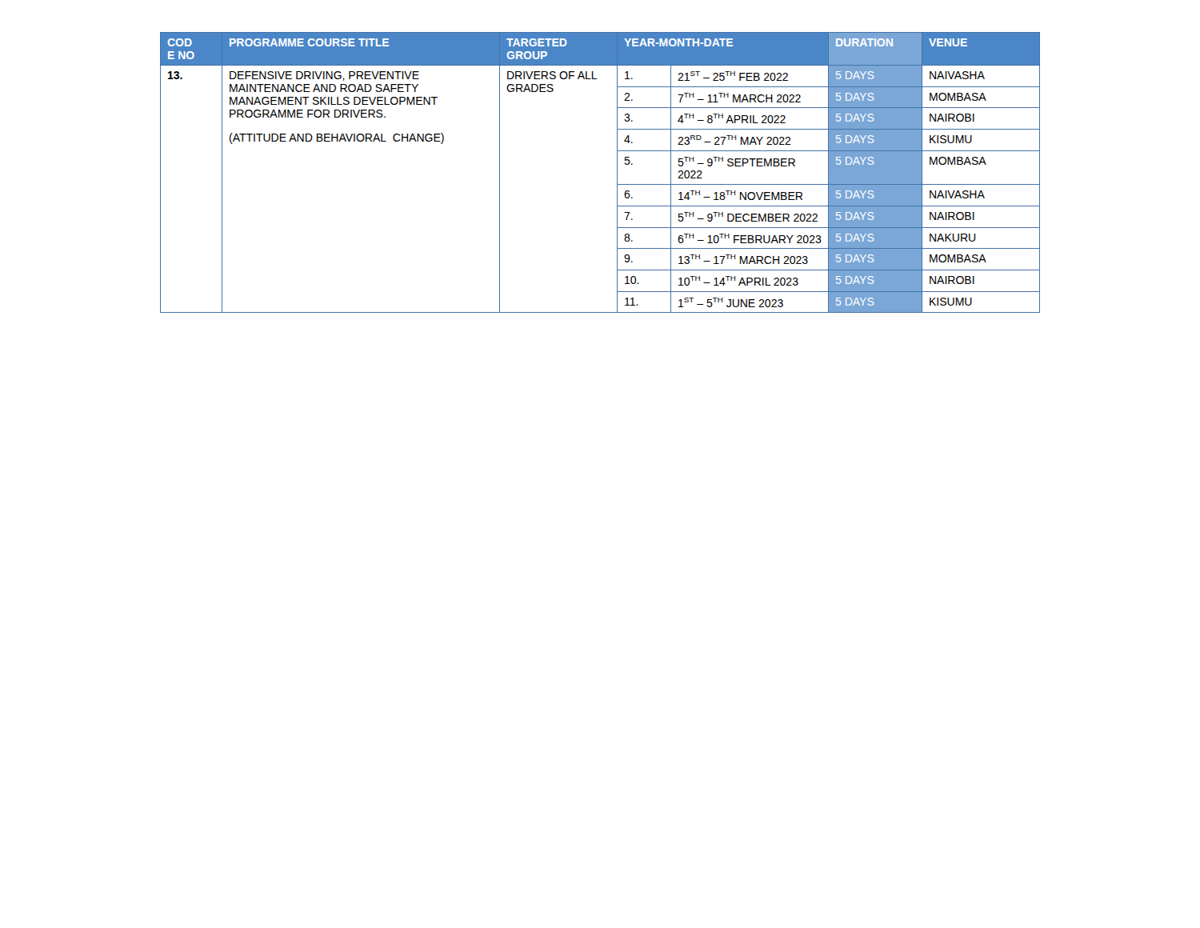| COD E NO | PROGRAMME COURSE TITLE | TARGETED GROUP | YEAR-MONTH-DATE | DURATION | VENUE |
| --- | --- | --- | --- | --- | --- |
| 13. | DEFENSIVE DRIVING, PREVENTIVE MAINTENANCE AND ROAD SAFETY MANAGEMENT SKILLS DEVELOPMENT PROGRAMME FOR DRIVERS. (ATTITUDE AND BEHAVIORAL CHANGE) | DRIVERS OF ALL GRADES | 1. | 21 ST – 25 TH FEB 2022 | 5 DAYS | NAIVASHA |
| 2. | 7 TH – 11 TH MARCH 2022 | 5 DAYS | MOMBASA |
| 3. | 4 TH – 8 TH APRIL 2022 | 5 DAYS | NAIROBI |
| 4. | 23 RD – 27 TH MAY 2022 | 5 DAYS | KISUMU |
| 5. | 5 TH – 9 TH SEPTEMBER 2022 | 5 DAYS | MOMBASA |
| 6. | 14 TH – 18 TH NOVEMBER | 5 DAYS | NAIVASHA |
| 7. | 5 TH – 9 TH DECEMBER 2022 | 5 DAYS | NAIROBI |
| 8. | 6 TH – 10 TH FEBRUARY 2023 | 5 DAYS | NAKURU |
| 9. | 13 TH – 17 TH MARCH 2023 | 5 DAYS | MOMBASA |
| 10. | 10 TH – 14 TH APRIL 2023 | 5 DAYS | NAIROBI |
| 11. | 1 ST – 5 TH JUNE 2023 | 5 DAYS | KISUMU |